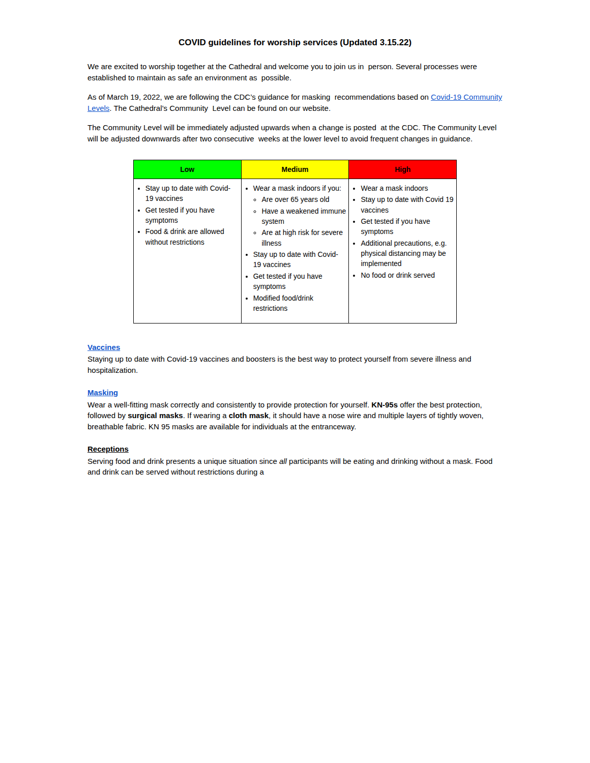COVID guidelines for worship services (Updated 3.15.22)
We are excited to worship together at the Cathedral and welcome you to join us in person. Several processes were established to maintain as safe an environment as possible.
As of March 19, 2022, we are following the CDC’s guidance for masking recommendations based on Covid-19 Community Levels. The Cathedral’s Community Level can be found on our website.
The Community Level will be immediately adjusted upwards when a change is posted at the CDC. The Community Level will be adjusted downwards after two consecutive weeks at the lower level to avoid frequent changes in guidance.
| Low | Medium | High |
| --- | --- | --- |
| Stay up to date with Covid-19 vaccines Get tested if you have symptoms Food & drink are allowed without restrictions | Wear a mask indoors if you: Are over 65 years old Have a weakened immune system Are at high risk for severe illness Stay up to date with Covid-19 vaccines Get tested if you have symptoms Modified food/drink restrictions | Wear a mask indoors Stay up to date with Covid 19 vaccines Get tested if you have symptoms Additional precautions, e.g. physical distancing may be implemented No food or drink served |
Vaccines
Staying up to date with Covid-19 vaccines and boosters is the best way to protect yourself from severe illness and hospitalization.
Masking
Wear a well-fitting mask correctly and consistently to provide protection for yourself. KN-95s offer the best protection, followed by surgical masks. If wearing a cloth mask, it should have a nose wire and multiple layers of tightly woven, breathable fabric. KN 95 masks are available for individuals at the entranceway.
Receptions
Serving food and drink presents a unique situation since all participants will be eating and drinking without a mask. Food and drink can be served without restrictions during a